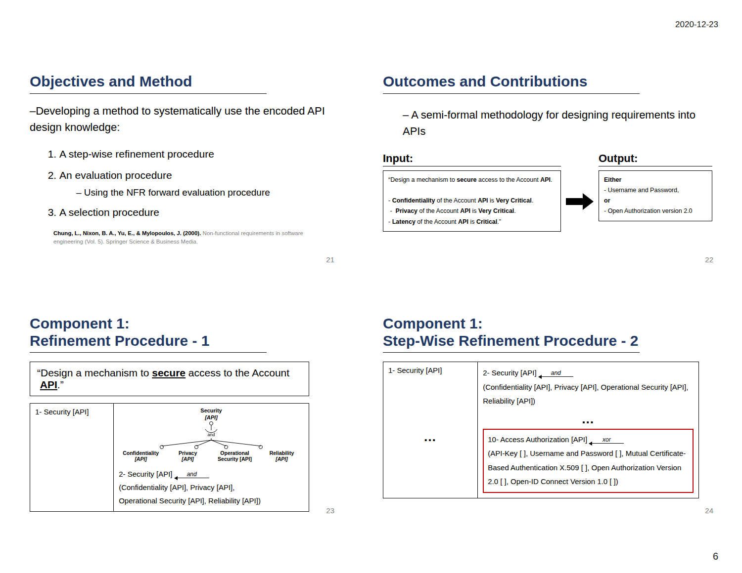2020-12-23
Objectives and Method
–Developing a method to systematically use the encoded API design knowledge:
A step-wise refinement procedure
An evaluation procedure
– Using the NFR forward evaluation procedure
A selection procedure
Chung, L., Nixon, B. A., Yu, E., & Mylopoulos, J. (2000). Non-functional requirements in software engineering (Vol. 5). Springer Science & Business Media.
21
Outcomes and Contributions
– A semi-formal methodology for designing requirements into APIs
Input:
“Design a mechanism to secure access to the Account API.
- Confidentiality of the Account API is Very Critical.
- Privacy of the Account API is Very Critical.
- Latency of the Account API is Critical.”
Output:
Either
- Username and Password,
or
- Open Authorization version 2.0
22
Component 1:
Refinement Procedure - 1
“Design a mechanism to secure access to the Account API.”
| 1- Security [API] | Security [API] and Confidentiality [API] Privacy [API] Operational Security [API] Reliability [API] 2- Security [API] and (Confidentiality [API], Privacy [API], Operational Security [API], Reliability [API]) |
23
Component 1:
Step-Wise Refinement Procedure - 2
1- Security [API]
…
2- Security [API] and
(Confidentiality [API], Privacy [API], Operational Security [API], Reliability [API])
…
10- Access Authorization [API] xor
(API-Key [ ], Username and Password [ ], Mutual Certificate-Based Authentication X.509 [ ], Open Authorization Version 2.0 [ ], Open-ID Connect Version 1.0 [ ])
24
6